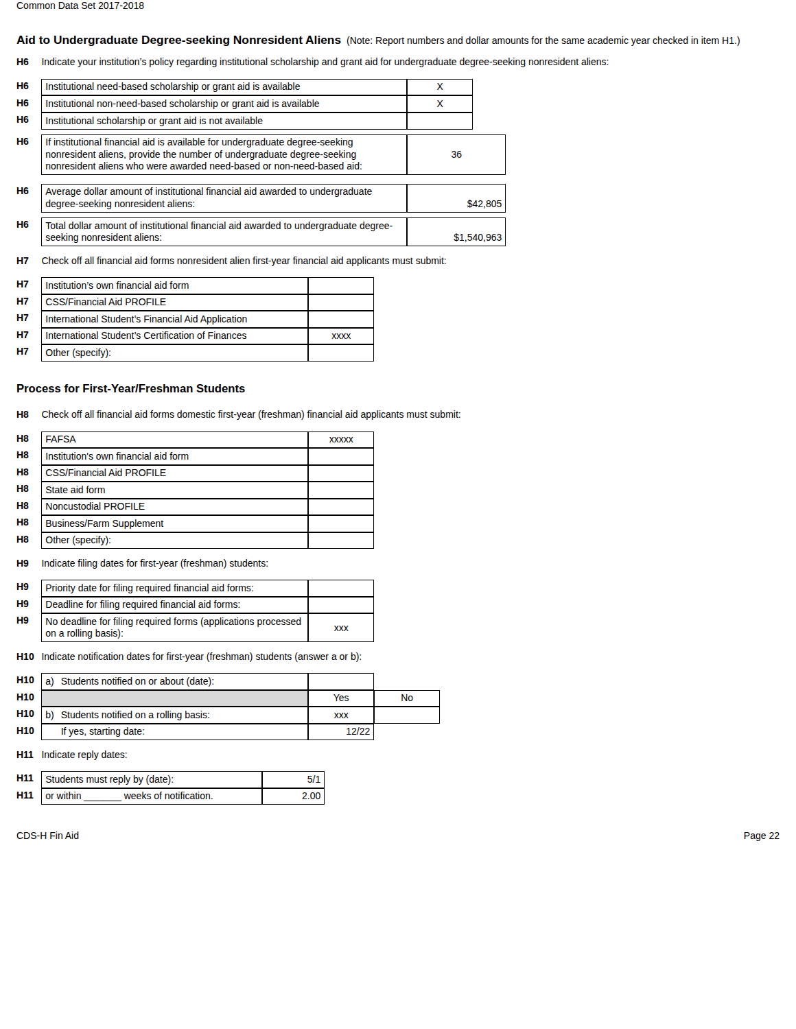Common Data Set 2017-2018
Aid to Undergraduate Degree-seeking Nonresident Aliens
(Note: Report numbers and dollar amounts for the same academic year checked in item H1.)
H6
Indicate your institution’s policy regarding institutional scholarship and grant aid for undergraduate degree-seeking nonresident aliens:
H6
Institutional need-based scholarship or grant aid is available
X
H6
Institutional non-need-based scholarship or grant aid is available
X
H6
Institutional scholarship or grant aid is not available
H6
If institutional financial aid is available for undergraduate degree-seeking nonresident aliens, provide the number of undergraduate degree-seeking nonresident aliens who were awarded need-based or non-need-based aid:
36
H6
Average dollar amount of institutional financial aid awarded to undergraduate degree-seeking nonresident aliens:
$42,805
H6
Total dollar amount of institutional financial aid awarded to undergraduate degree-seeking nonresident aliens:
$1,540,963
H7
Check off all financial aid forms nonresident alien first-year financial aid applicants must submit:
H7
Institution’s own financial aid form
H7
CSS/Financial Aid PROFILE
H7
International Student’s Financial Aid Application
H7
International Student’s Certification of Finances
xxxx
H7
Other (specify):
Process for First-Year/Freshman Students
H8
Check off all financial aid forms domestic first-year (freshman) financial aid applicants must submit:
H8
FAFSA
xxxxx
H8
Institution's own financial aid form
H8
CSS/Financial Aid PROFILE
H8
State aid form
H8
Noncustodial PROFILE
H8
Business/Farm Supplement
H8
Other (specify):
H9
Indicate filing dates for first-year (freshman) students:
H9
Priority date for filing required financial aid forms:
H9
Deadline for filing required financial aid forms:
H9
No deadline for filing required forms (applications processed on a rolling basis):
xxx
H10
Indicate notification dates for first-year (freshman) students (answer a or b):
H10
a) Students notified on or about (date):
H10
Yes
No
H10
b) Students notified on a rolling basis:
xxx
H10
If yes, starting date:
12/22
H11
Indicate reply dates:
H11
Students must reply by (date):
5/1
H11
or within _______ weeks of notification.
2.00
CDS-H Fin Aid
Page 22